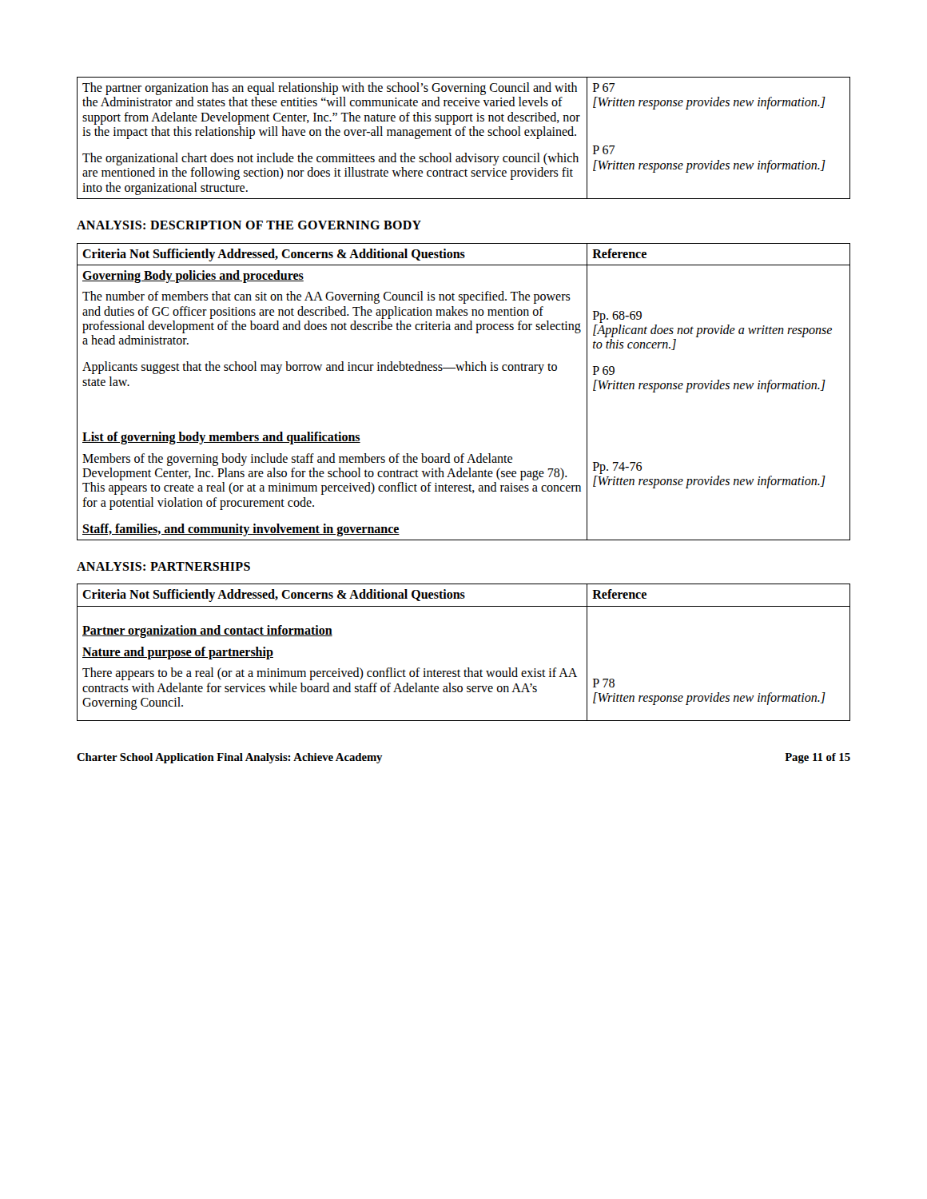| The partner organization has an equal relationship with the school’s Governing Council and with the Administrator and states that these entities “will communicate and receive varied levels of support from Adelante Development Center, Inc.” The nature of this support is not described, nor is the impact that this relationship will have on the over-all management of the school explained. The organizational chart does not include the committees and the school advisory council (which are mentioned in the following section) nor does it illustrate where contract service providers fit into the organizational structure. | P 67 [Written response provides new information.] P 67 [Written response provides new information.] |
ANALYSIS: DESCRIPTION OF THE GOVERNING BODY
| Criteria Not Sufficiently Addressed, Concerns & Additional Questions | Reference |
| --- | --- |
| Governing Body policies and procedures The number of members that can sit on the AA Governing Council is not specified. The powers and duties of GC officer positions are not described. The application makes no mention of professional development of the board and does not describe the criteria and process for selecting a head administrator. Applicants suggest that the school may borrow and incur indebtedness—which is contrary to state law. List of governing body members and qualifications Members of the governing body include staff and members of the board of Adelante Development Center, Inc. Plans are also for the school to contract with Adelante (see page 78). This appears to create a real (or at a minimum perceived) conflict of interest, and raises a concern for a potential violation of procurement code. Staff, families, and community involvement in governance | Pp. 68-69 [Applicant does not provide a written response to this concern.] P 69 [Written response provides new information.] Pp. 74-76 [Written response provides new information.] |
ANALYSIS: PARTNERSHIPS
| Criteria Not Sufficiently Addressed, Concerns & Additional Questions | Reference |
| --- | --- |
| Partner organization and contact information Nature and purpose of partnership There appears to be a real (or at a minimum perceived) conflict of interest that would exist if AA contracts with Adelante for services while board and staff of Adelante also serve on AA’s Governing Council. | P 78 [Written response provides new information.] |
Charter School Application Final Analysis: Achieve Academy Page 11 of 15